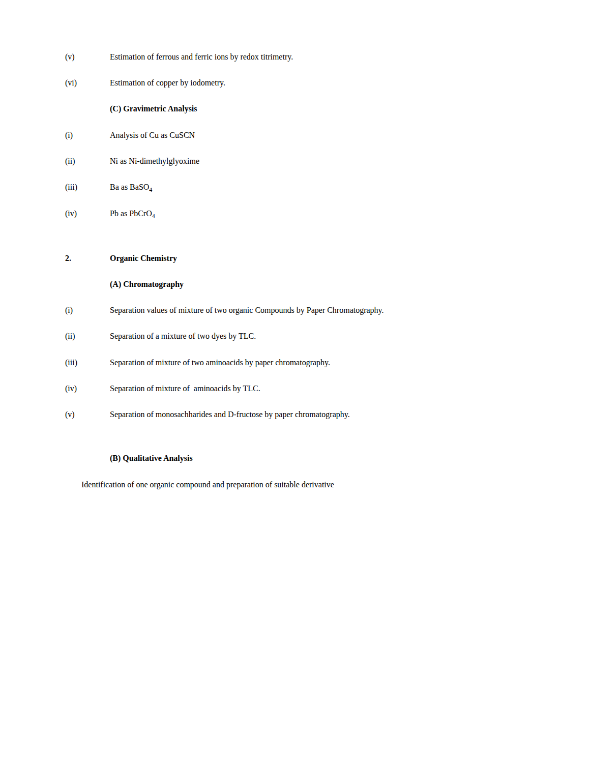(v)
Estimation of ferrous and ferric ions by redox titrimetry.
(vi)
Estimation of copper by iodometry.
(C) Gravimetric Analysis
(i)
Analysis of Cu as CuSCN
(ii)
Ni as Ni-dimethylglyoxime
(iii)
Ba as BaSO4
(iv)
Pb as PbCrO4
2.
Organic Chemistry
(A) Chromatography
(i)
Separation values of mixture of two organic Compounds by Paper Chromatography.
(ii)
Separation of a mixture of two dyes by TLC.
(iii)
Separation of mixture of two aminoacids by paper chromatography.
(iv)
Separation of mixture of aminoacids by TLC.
(v)
Separation of monosachharides and D-fructose by paper chromatography.
(B) Qualitative Analysis
Identification of one organic compound and preparation of suitable derivative